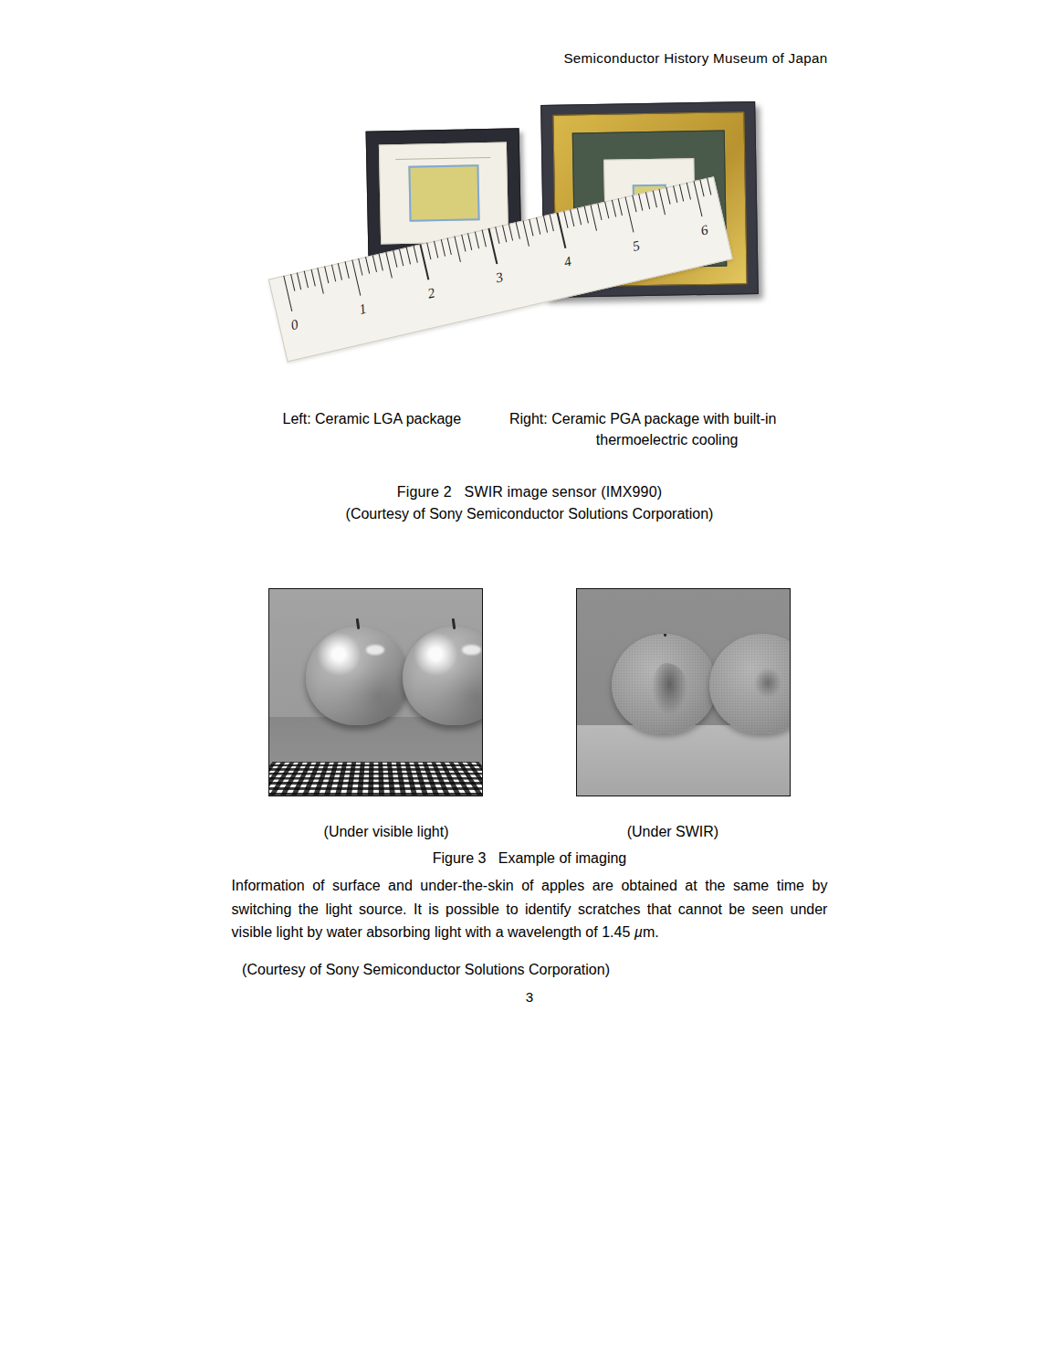Semiconductor History Museum of Japan
0
1
2
3
4
5
6
Left: Ceramic LGA package
Right: Ceramic PGA package with built-in thermoelectric cooling
Figure 2 SWIR image sensor (IMX990)
(Courtesy of Sony Semiconductor Solutions Corporation)
(Under visible light) (Under SWIR)
Figure 3 Example of imaging
Information of surface and under-the-skin of apples are obtained at the same time by switching the light source. It is possible to identify scratches that cannot be seen under visible light by water absorbing light with a wavelength of 1.45 µm.
(Courtesy of Sony Semiconductor Solutions Corporation)
3